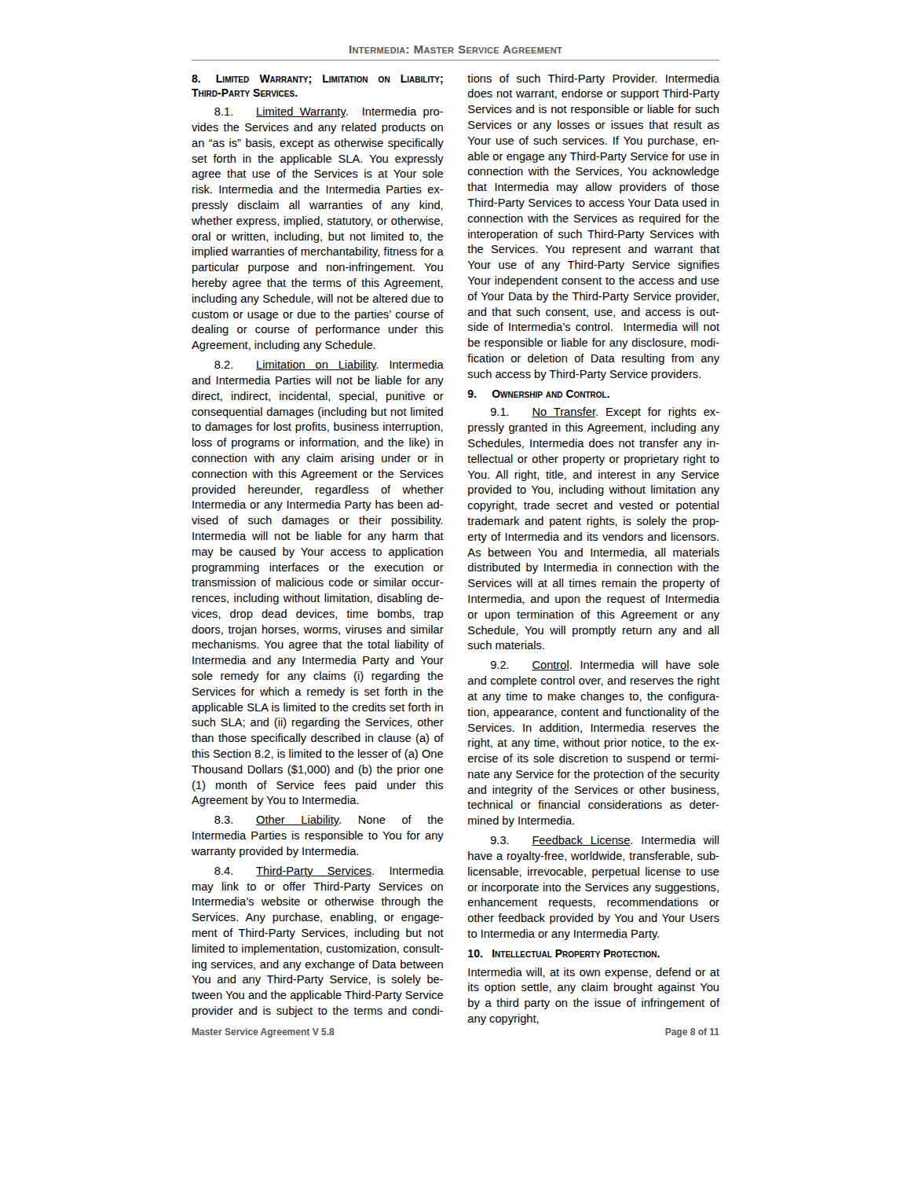Intermedia: Master Service Agreement
8. Limited Warranty; Limitation on Liability; Third-Party Services.
8.1. Limited Warranty. Intermedia provides the Services and any related products on an “as is” basis, except as otherwise specifically set forth in the applicable SLA. You expressly agree that use of the Services is at Your sole risk. Intermedia and the Intermedia Parties expressly disclaim all warranties of any kind, whether express, implied, statutory, or otherwise, oral or written, including, but not limited to, the implied warranties of merchantability, fitness for a particular purpose and non-infringement. You hereby agree that the terms of this Agreement, including any Schedule, will not be altered due to custom or usage or due to the parties’ course of dealing or course of performance under this Agreement, including any Schedule.
8.2. Limitation on Liability. Intermedia and Intermedia Parties will not be liable for any direct, indirect, incidental, special, punitive or consequential damages (including but not limited to damages for lost profits, business interruption, loss of programs or information, and the like) in connection with any claim arising under or in connection with this Agreement or the Services provided hereunder, regardless of whether Intermedia or any Intermedia Party has been advised of such damages or their possibility. Intermedia will not be liable for any harm that may be caused by Your access to application programming interfaces or the execution or transmission of malicious code or similar occurrences, including without limitation, disabling devices, drop dead devices, time bombs, trap doors, trojan horses, worms, viruses and similar mechanisms. You agree that the total liability of Intermedia and any Intermedia Party and Your sole remedy for any claims (i) regarding the Services for which a remedy is set forth in the applicable SLA is limited to the credits set forth in such SLA; and (ii) regarding the Services, other than those specifically described in clause (a) of this Section 8.2, is limited to the lesser of (a) One Thousand Dollars ($1,000) and (b) the prior one (1) month of Service fees paid under this Agreement by You to Intermedia.
8.3. Other Liability. None of the Intermedia Parties is responsible to You for any warranty provided by Intermedia.
8.4. Third-Party Services. Intermedia may link to or offer Third-Party Services on Intermedia’s website or otherwise through the Services. Any purchase, enabling, or engagement of Third-Party Services, including but not limited to implementation, customization, consulting services, and any exchange of Data between You and any Third-Party Service, is solely between You and the applicable Third-Party Service provider and is subject to the terms and conditions of such Third-Party Provider. Intermedia does not warrant, endorse or support Third-Party Services and is not responsible or liable for such Services or any losses or issues that result as Your use of such services. If You purchase, enable or engage any Third-Party Service for use in connection with the Services, You acknowledge that Intermedia may allow providers of those Third-Party Services to access Your Data used in connection with the Services as required for the interoperation of such Third-Party Services with the Services. You represent and warrant that Your use of any Third-Party Service signifies Your independent consent to the access and use of Your Data by the Third-Party Service provider, and that such consent, use, and access is outside of Intermedia’s control. Intermedia will not be responsible or liable for any disclosure, modification or deletion of Data resulting from any such access by Third-Party Service providers.
9. Ownership and Control.
9.1. No Transfer. Except for rights expressly granted in this Agreement, including any Schedules, Intermedia does not transfer any intellectual or other property or proprietary right to You. All right, title, and interest in any Service provided to You, including without limitation any copyright, trade secret and vested or potential trademark and patent rights, is solely the property of Intermedia and its vendors and licensors. As between You and Intermedia, all materials distributed by Intermedia in connection with the Services will at all times remain the property of Intermedia, and upon the request of Intermedia or upon termination of this Agreement or any Schedule, You will promptly return any and all such materials.
9.2. Control. Intermedia will have sole and complete control over, and reserves the right at any time to make changes to, the configuration, appearance, content and functionality of the Services. In addition, Intermedia reserves the right, at any time, without prior notice, to the exercise of its sole discretion to suspend or terminate any Service for the protection of the security and integrity of the Services or other business, technical or financial considerations as determined by Intermedia.
9.3. Feedback License. Intermedia will have a royalty-free, worldwide, transferable, sublicensable, irrevocable, perpetual license to use or incorporate into the Services any suggestions, enhancement requests, recommendations or other feedback provided by You and Your Users to Intermedia or any Intermedia Party.
10. Intellectual Property Protection.
Intermedia will, at its own expense, defend or at its option settle, any claim brought against You by a third party on the issue of infringement of any copyright,
Master Service Agreement V 5.8 Page 8 of 11